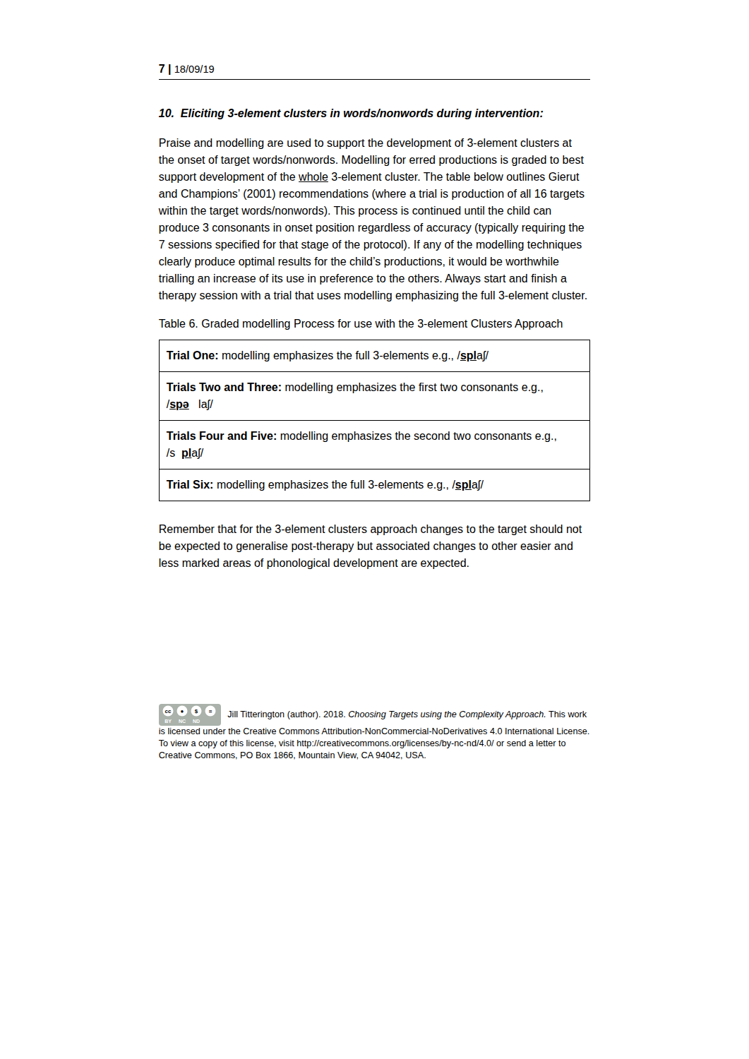7 | 18/09/19
10. Eliciting 3-element clusters in words/nonwords during intervention:
Praise and modelling are used to support the development of 3-element clusters at the onset of target words/nonwords. Modelling for erred productions is graded to best support development of the whole 3-element cluster. The table below outlines Gierut and Champions’ (2001) recommendations (where a trial is production of all 16 targets within the target words/nonwords). This process is continued until the child can produce 3 consonants in onset position regardless of accuracy (typically requiring the 7 sessions specified for that stage of the protocol). If any of the modelling techniques clearly produce optimal results for the child’s productions, it would be worthwhile trialling an increase of its use in preference to the others. Always start and finish a therapy session with a trial that uses modelling emphasizing the full 3-element cluster.
Table 6. Graded modelling Process for use with the 3-element Clusters Approach
| Trial One: modelling emphasizes the full 3-elements e.g., / spl aʃ / |
| Trials Two and Three: modelling emphasizes the first two consonants e.g., / spə laʃ / |
| Trials Four and Five: modelling emphasizes the second two consonants e.g., / s pl aʃ / |
| Trial Six: modelling emphasizes the full 3-elements e.g., / spl aʃ / |
Remember that for the 3-element clusters approach changes to the target should not be expected to generalise post-therapy but associated changes to other easier and less marked areas of phonological development are expected.
cc ● $ = BY NC ND Jill Titterington (author). 2018. Choosing Targets using the Complexity Approach. This work is licensed under the Creative Commons Attribution-NonCommercial-NoDerivatives 4.0 International License. To view a copy of this license, visit http://creativecommons.org/licenses/by-nc-nd/4.0/ or send a letter to Creative Commons, PO Box 1866, Mountain View, CA 94042, USA.